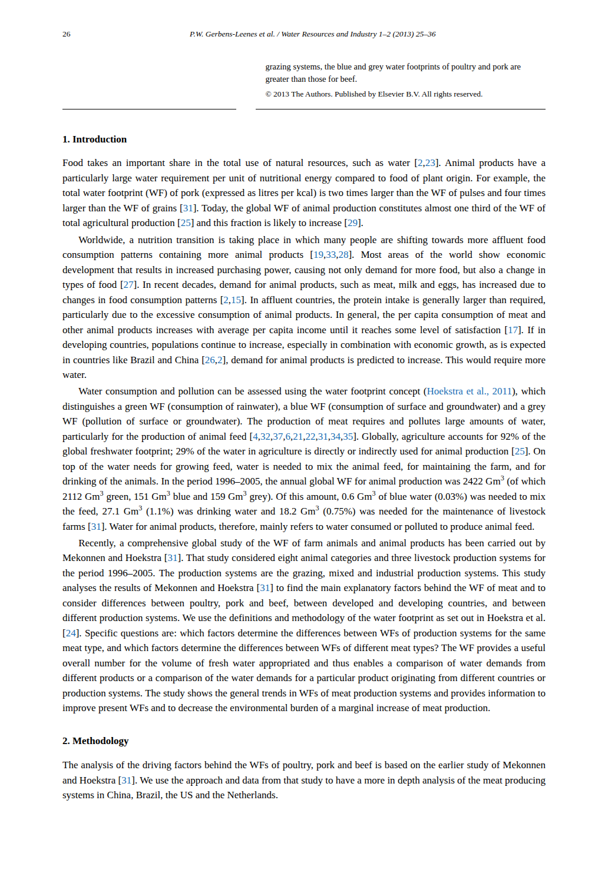26 P.W. Gerbens-Leenes et al. / Water Resources and Industry 1–2 (2013) 25–36
grazing systems, the blue and grey water footprints of poultry and pork are greater than those for beef.
© 2013 The Authors. Published by Elsevier B.V. All rights reserved.
1. Introduction
Food takes an important share in the total use of natural resources, such as water [2,23]. Animal products have a particularly large water requirement per unit of nutritional energy compared to food of plant origin. For example, the total water footprint (WF) of pork (expressed as litres per kcal) is two times larger than the WF of pulses and four times larger than the WF of grains [31]. Today, the global WF of animal production constitutes almost one third of the WF of total agricultural production [25] and this fraction is likely to increase [29].
Worldwide, a nutrition transition is taking place in which many people are shifting towards more affluent food consumption patterns containing more animal products [19,33,28]. Most areas of the world show economic development that results in increased purchasing power, causing not only demand for more food, but also a change in types of food [27]. In recent decades, demand for animal products, such as meat, milk and eggs, has increased due to changes in food consumption patterns [2,15]. In affluent countries, the protein intake is generally larger than required, particularly due to the excessive consumption of animal products. In general, the per capita consumption of meat and other animal products increases with average per capita income until it reaches some level of satisfaction [17]. If in developing countries, populations continue to increase, especially in combination with economic growth, as is expected in countries like Brazil and China [26,2], demand for animal products is predicted to increase. This would require more water.
Water consumption and pollution can be assessed using the water footprint concept (Hoekstra et al., 2011), which distinguishes a green WF (consumption of rainwater), a blue WF (consumption of surface and groundwater) and a grey WF (pollution of surface or groundwater). The production of meat requires and pollutes large amounts of water, particularly for the production of animal feed [4,32,37,6,21,22,31,34,35]. Globally, agriculture accounts for 92% of the global freshwater footprint; 29% of the water in agriculture is directly or indirectly used for animal production [25]. On top of the water needs for growing feed, water is needed to mix the animal feed, for maintaining the farm, and for drinking of the animals. In the period 1996–2005, the annual global WF for animal production was 2422 Gm3 (of which 2112 Gm3 green, 151 Gm3 blue and 159 Gm3 grey). Of this amount, 0.6 Gm3 of blue water (0.03%) was needed to mix the feed, 27.1 Gm3 (1.1%) was drinking water and 18.2 Gm3 (0.75%) was needed for the maintenance of livestock farms [31]. Water for animal products, therefore, mainly refers to water consumed or polluted to produce animal feed.
Recently, a comprehensive global study of the WF of farm animals and animal products has been carried out by Mekonnen and Hoekstra [31]. That study considered eight animal categories and three livestock production systems for the period 1996–2005. The production systems are the grazing, mixed and industrial production systems. This study analyses the results of Mekonnen and Hoekstra [31] to find the main explanatory factors behind the WF of meat and to consider differences between poultry, pork and beef, between developed and developing countries, and between different production systems. We use the definitions and methodology of the water footprint as set out in Hoekstra et al. [24]. Specific questions are: which factors determine the differences between WFs of production systems for the same meat type, and which factors determine the differences between WFs of different meat types? The WF provides a useful overall number for the volume of fresh water appropriated and thus enables a comparison of water demands from different products or a comparison of the water demands for a particular product originating from different countries or production systems. The study shows the general trends in WFs of meat production systems and provides information to improve present WFs and to decrease the environmental burden of a marginal increase of meat production.
2. Methodology
The analysis of the driving factors behind the WFs of poultry, pork and beef is based on the earlier study of Mekonnen and Hoekstra [31]. We use the approach and data from that study to have a more in depth analysis of the meat producing systems in China, Brazil, the US and the Netherlands.